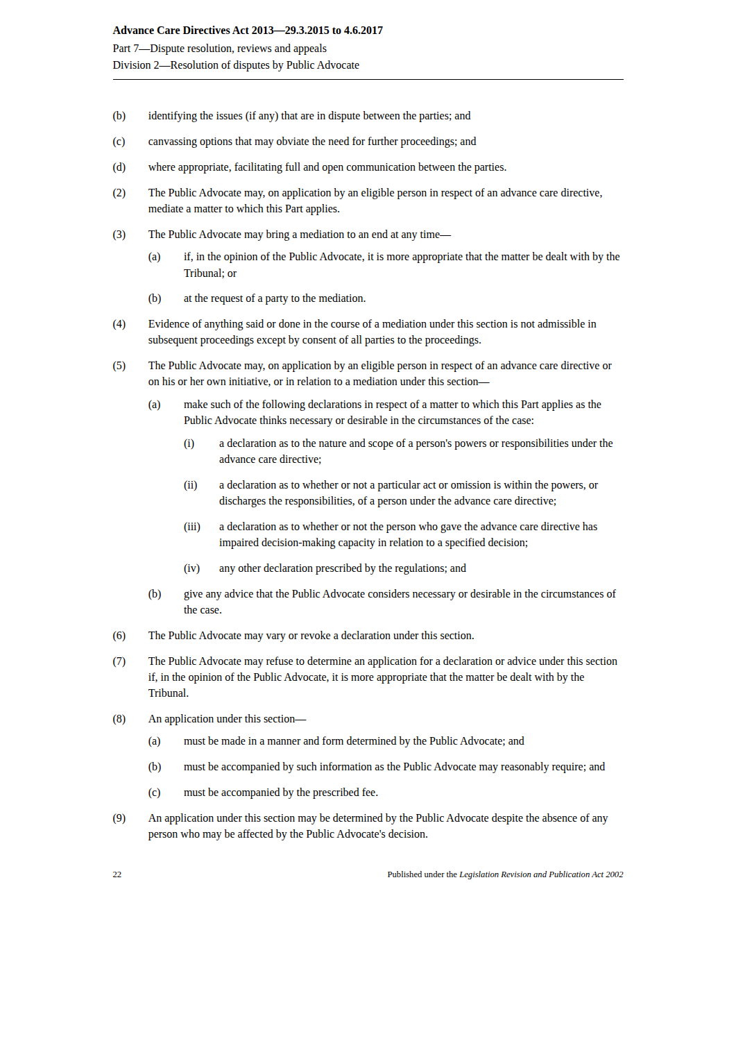Advance Care Directives Act 2013—29.3.2015 to 4.6.2017
Part 7—Dispute resolution, reviews and appeals
Division 2—Resolution of disputes by Public Advocate
(b) identifying the issues (if any) that are in dispute between the parties; and
(c) canvassing options that may obviate the need for further proceedings; and
(d) where appropriate, facilitating full and open communication between the parties.
(2) The Public Advocate may, on application by an eligible person in respect of an advance care directive, mediate a matter to which this Part applies.
(3)
The Public Advocate may bring a mediation to an end at any time—
(a) if, in the opinion of the Public Advocate, it is more appropriate that the matter be dealt with by the Tribunal; or
(b) at the request of a party to the mediation.
(4) Evidence of anything said or done in the course of a mediation under this section is not admissible in subsequent proceedings except by consent of all parties to the proceedings.
(5)
The Public Advocate may, on application by an eligible person in respect of an advance care directive or on his or her own initiative, or in relation to a mediation under this section—
(a)
make such of the following declarations in respect of a matter to which this Part applies as the Public Advocate thinks necessary or desirable in the circumstances of the case:
(i) a declaration as to the nature and scope of a person's powers or responsibilities under the advance care directive;
(ii) a declaration as to whether or not a particular act or omission is within the powers, or discharges the responsibilities, of a person under the advance care directive;
(iii) a declaration as to whether or not the person who gave the advance care directive has impaired decision-making capacity in relation to a specified decision;
(iv) any other declaration prescribed by the regulations; and
(b) give any advice that the Public Advocate considers necessary or desirable in the circumstances of the case.
(6) The Public Advocate may vary or revoke a declaration under this section.
(7) The Public Advocate may refuse to determine an application for a declaration or advice under this section if, in the opinion of the Public Advocate, it is more appropriate that the matter be dealt with by the Tribunal.
(8)
An application under this section—
(a) must be made in a manner and form determined by the Public Advocate; and
(b) must be accompanied by such information as the Public Advocate may reasonably require; and
(c) must be accompanied by the prescribed fee.
(9) An application under this section may be determined by the Public Advocate despite the absence of any person who may be affected by the Public Advocate's decision.
22 Published under the Legislation Revision and Publication Act 2002